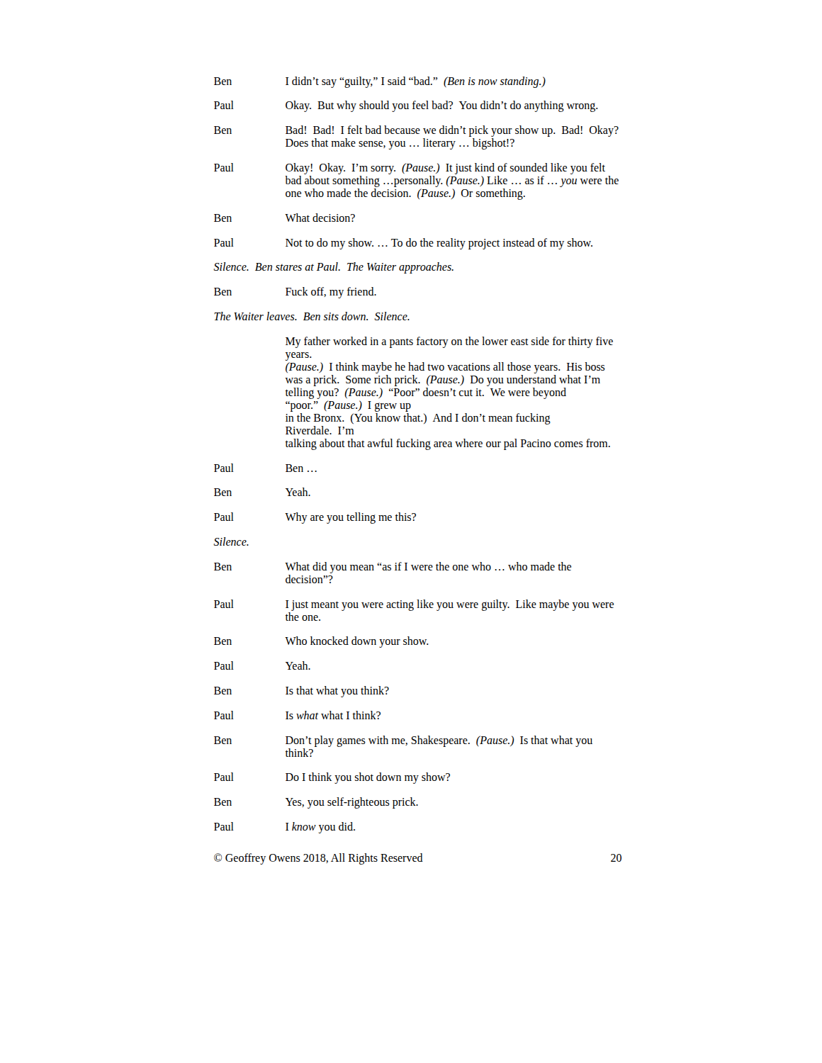Ben
I didn’t say “guilty,” I said “bad.” (Ben is now standing.)
Paul
Okay. But why should you feel bad? You didn’t do anything wrong.
Ben
Bad! Bad! I felt bad because we didn’t pick your show up. Bad! Okay?
Does that make sense, you … literary … bigshot!?
Paul
Okay! Okay. I’m sorry. (Pause.) It just kind of sounded like you felt bad about something …personally. (Pause.) Like … as if … you were the one who made the decision. (Pause.) Or something.
Ben
What decision?
Paul
Not to do my show. … To do the reality project instead of my show.
Silence. Ben stares at Paul. The Waiter approaches.
Ben
Fuck off, my friend.
The Waiter leaves. Ben sits down. Silence.
My father worked in a pants factory on the lower east side for thirty five years.
(Pause.) I think maybe he had two vacations all those years. His boss was a prick. Some rich prick. (Pause.) Do you understand what I’m telling you? (Pause.) “Poor” doesn’t cut it. We were beyond “poor.” (Pause.) I grew up
in the Bronx. (You know that.) And I don’t mean fucking Riverdale. I’m
talking about that awful fucking area where our pal Pacino comes from.
Paul
Ben …
Ben
Yeah.
Paul
Why are you telling me this?
Silence.
Ben
What did you mean “as if I were the one who … who made the decision”?
Paul
I just meant you were acting like you were guilty. Like maybe you were the one.
Ben
Who knocked down your show.
Paul
Yeah.
Ben
Is that what you think?
Paul
Is what what I think?
Ben
Don’t play games with me, Shakespeare. (Pause.) Is that what you think?
Paul
Do I think you shot down my show?
Ben
Yes, you self-righteous prick.
Paul
I know you did.
© Geoffrey Owens 2018, All Rights Reserved
20